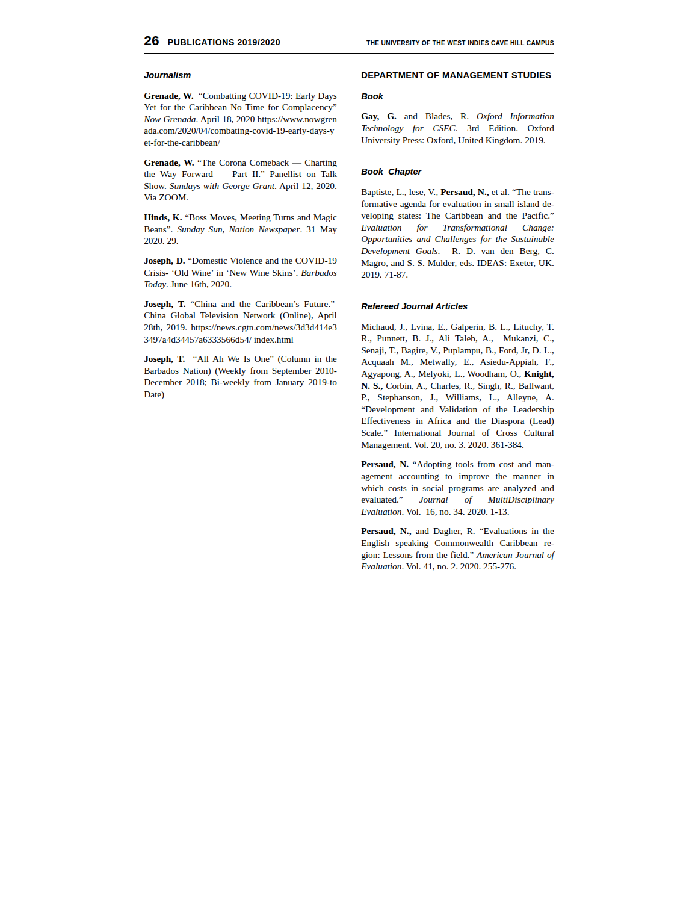26 PUBLICATIONS 2019/2020
The University of the West Indies Cave Hill Campus
Journalism
Grenade, W. “Combatting COVID-19: Early Days Yet for the Caribbean No Time for Complacency” Now Grenada. April 18, 2020 https://www.nowgrenada.com/2020/04/combating-covid-19-early-days-yet-for-the-caribbean/
Grenade, W. “The Corona Comeback — Charting the Way Forward — Part II.” Panellist on Talk Show. Sundays with George Grant. April 12, 2020. Via ZOOM.
Hinds, K. “Boss Moves, Meeting Turns and Magic Beans”. Sunday Sun, Nation Newspaper. 31 May 2020. 29.
Joseph, D. “Domestic Violence and the COVID-19 Crisis- ‘Old Wine’ in ‘New Wine Skins’. Barbados Today. June 16th, 2020.
Joseph, T. “China and the Caribbean’s Future.” China Global Television Network (Online), April 28th, 2019. https://news.cgtn.com/news/3d3d414e33497a4d34457a6333566d54/ index.html
Joseph, T. “All Ah We Is One” (Column in the Barbados Nation) (Weekly from September 2010-December 2018; Bi-weekly from January 2019-to Date)
Department of Management Studies
Book
Gay, G. and Blades, R. Oxford Information Technology for CSEC. 3rd Edition. Oxford University Press: Oxford, United Kingdom. 2019.
Book Chapter
Baptiste, L., lese, V., Persaud, N., et al. “The transformative agenda for evaluation in small island developing states: The Caribbean and the Pacific.” Evaluation for Transformational Change: Opportunities and Challenges for the Sustainable Development Goals. R. D. van den Berg, C. Magro, and S. S. Mulder, eds. IDEAS: Exeter, UK. 2019. 71-87.
Refereed Journal Articles
Michaud, J., Lvina, E., Galperin, B. L., Lituchy, T. R., Punnett, B. J., Ali Taleb, A., Mukanzi, C., Senaji, T., Bagire, V., Puplampu, B., Ford, Jr, D. L., Acquaah M., Metwally, E., Asiedu-Appiah, F., Agyapong, A., Melyoki, L., Woodham, O., Knight, N. S., Corbin, A., Charles, R., Singh, R., Ballwant, P., Stephanson, J., Williams, L., Alleyne, A. “Development and Validation of the Leadership Effectiveness in Africa and the Diaspora (Lead) Scale.” International Journal of Cross Cultural Management. Vol. 20, no. 3. 2020. 361-384.
Persaud, N. “Adopting tools from cost and management accounting to improve the manner in which costs in social programs are analyzed and evaluated.” Journal of MultiDisciplinary Evaluation. Vol. 16, no. 34. 2020. 1-13.
Persaud, N., and Dagher, R. “Evaluations in the English speaking Commonwealth Caribbean region: Lessons from the field.” American Journal of Evaluation. Vol. 41, no. 2. 2020. 255-276.